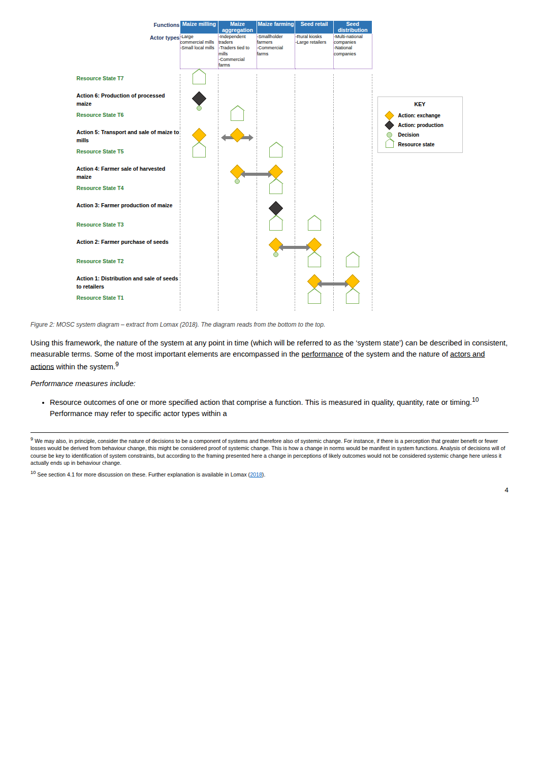| Functions | Maize milling | Maize aggregation | Maize farming | Seed retail | Seed distribution |
| Actor types | -Large commercial mills -Small local mills | -Independent traders -Traders tied to mills -Commercial farms | -Smallholder farmers -Commercial farms | -Rural kiosks -Large retailers | -Multi-national companies -National companies |
| Resource State T7 | | | | | |
| Action 6: Production of processed maize | | | | | |
| Resource State T6 | | | | | |
| Action 5: Transport and sale of maize to mills | | | | | |
| Resource State T5 | | | | | |
| Action 4: Farmer sale of harvested maize | | | | | |
| Resource State T4 | | | | | |
| Action 3: Farmer production of maize | | | | | |
| Resource State T3 | | | | | |
| Action 2: Farmer purchase of seeds | | | | | |
| Resource State T2 | | | | | |
| Action 1: Distribution and sale of seeds to retailers | | | | | |
| Resource State T1 | | | | | |
KEY
| | Action: exchange |
| | Action: production |
| | Decision |
| | Resource state |
Figure 2: MOSC system diagram – extract from Lomax (2018). The diagram reads from the bottom to the top.
Using this framework, the nature of the system at any point in time (which will be referred to as the ‘system state’) can be described in consistent, measurable terms. Some of the most important elements are encompassed in the performance of the system and the nature of actors and actions within the system.9
Performance measures include:
Resource outcomes of one or more specified action that comprise a function. This is measured in quality, quantity, rate or timing.10 Performance may refer to specific actor types within a
9 We may also, in principle, consider the nature of decisions to be a component of systems and therefore also of systemic change. For instance, if there is a perception that greater benefit or fewer losses would be derived from behaviour change, this might be considered proof of systemic change. This is how a change in norms would be manifest in system functions. Analysis of decisions will of course be key to identification of system constraints, but according to the framing presented here a change in perceptions of likely outcomes would not be considered systemic change here unless it actually ends up in behaviour change.
10 See section 4.1 for more discussion on these. Further explanation is available in Lomax (2018).
4